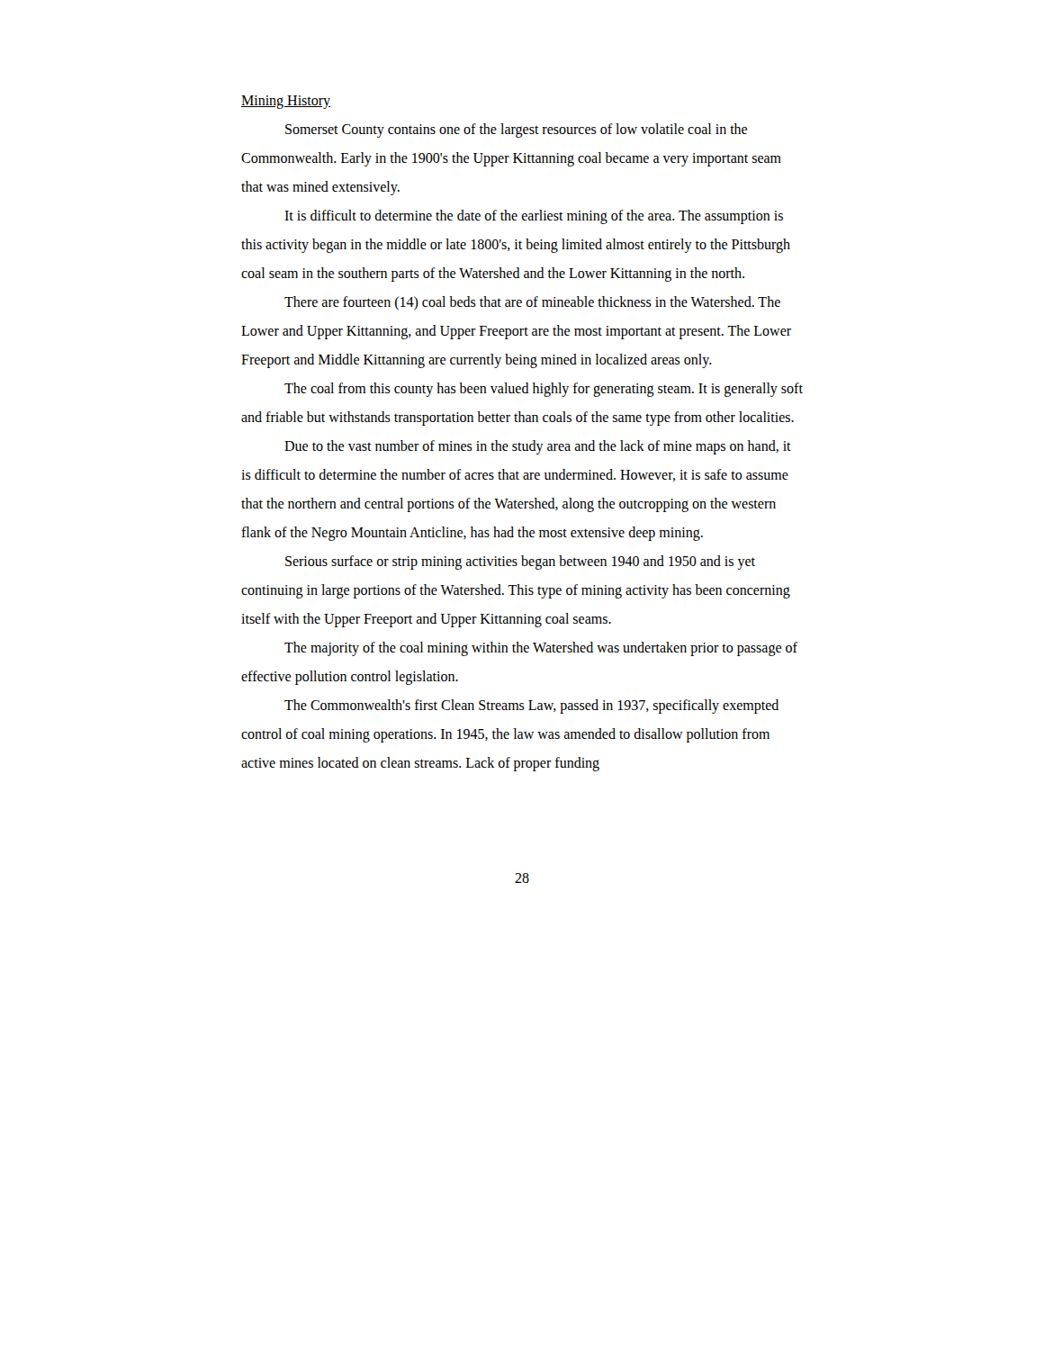Mining History
Somerset County contains one of the largest resources of low volatile coal in the Commonwealth. Early in the 1900's the Upper Kittanning coal became a very important seam that was mined extensively.
It is difficult to determine the date of the earliest mining of the area. The assumption is this activity began in the middle or late 1800's, it being limited almost entirely to the Pittsburgh coal seam in the southern parts of the Watershed and the Lower Kittanning in the north.
There are fourteen (14) coal beds that are of mineable thickness in the Watershed. The Lower and Upper Kittanning, and Upper Freeport are the most important at present. The Lower Freeport and Middle Kittanning are currently being mined in localized areas only.
The coal from this county has been valued highly for generating steam. It is generally soft and friable but withstands transportation better than coals of the same type from other localities.
Due to the vast number of mines in the study area and the lack of mine maps on hand, it is difficult to determine the number of acres that are undermined. However, it is safe to assume that the northern and central portions of the Watershed, along the outcropping on the western flank of the Negro Mountain Anticline, has had the most extensive deep mining.
Serious surface or strip mining activities began between 1940 and 1950 and is yet continuing in large portions of the Watershed. This type of mining activity has been concerning itself with the Upper Freeport and Upper Kittanning coal seams.
The majority of the coal mining within the Watershed was undertaken prior to passage of effective pollution control legislation.
The Commonwealth's first Clean Streams Law, passed in 1937, specifically exempted control of coal mining operations. In 1945, the law was amended to disallow pollution from active mines located on clean streams. Lack of proper funding
28